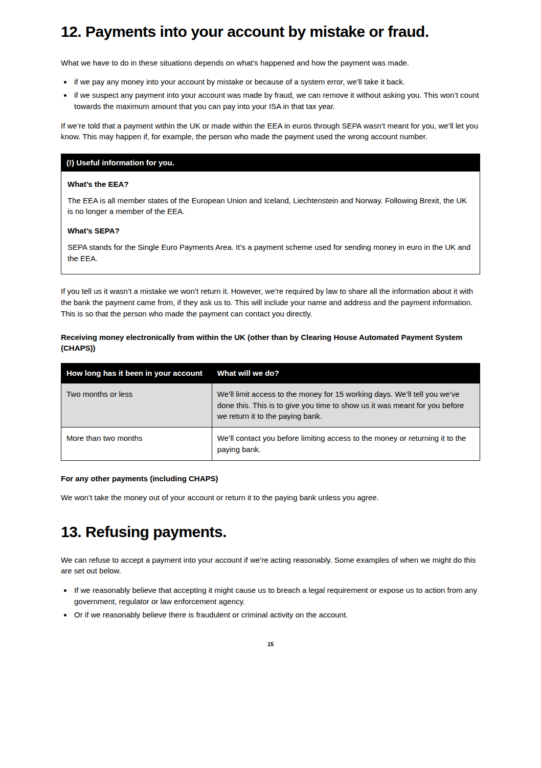12. Payments into your account by mistake or fraud.
What we have to do in these situations depends on what’s happened and how the payment was made.
if we pay any money into your account by mistake or because of a system error, we’ll take it back.
if we suspect any payment into your account was made by fraud, we can remove it without asking you. This won’t count towards the maximum amount that you can pay into your ISA in that tax year.
If we’re told that a payment within the UK or made within the EEA in euros through SEPA wasn’t meant for you, we’ll let you know. This may happen if, for example, the person who made the payment used the wrong account number.
(!) Useful information for you.
What’s the EEA?
The EEA is all member states of the European Union and Iceland, Liechtenstein and Norway. Following Brexit, the UK is no longer a member of the EEA.
What’s SEPA?
SEPA stands for the Single Euro Payments Area. It’s a payment scheme used for sending money in euro in the UK and the EEA.
If you tell us it wasn’t a mistake we won’t return it. However, we’re required by law to share all the information about it with the bank the payment came from, if they ask us to. This will include your name and address and the payment information. This is so that the person who made the payment can contact you directly.
Receiving money electronically from within the UK (other than by Clearing House Automated Payment System (CHAPS))
| How long has it been in your account | What will we do? |
| --- | --- |
| Two months or less | We’ll limit access to the money for 15 working days. We’ll tell you we’ve done this. This is to give you time to show us it was meant for you before we return it to the paying bank. |
| More than two months | We’ll contact you before limiting access to the money or returning it to the paying bank. |
For any other payments (including CHAPS)
We won’t take the money out of your account or return it to the paying bank unless you agree.
13. Refusing payments.
We can refuse to accept a payment into your account if we’re acting reasonably. Some examples of when we might do this are set out below.
If we reasonably believe that accepting it might cause us to breach a legal requirement or expose us to action from any government, regulator or law enforcement agency.
Or if we reasonably believe there is fraudulent or criminal activity on the account.
15